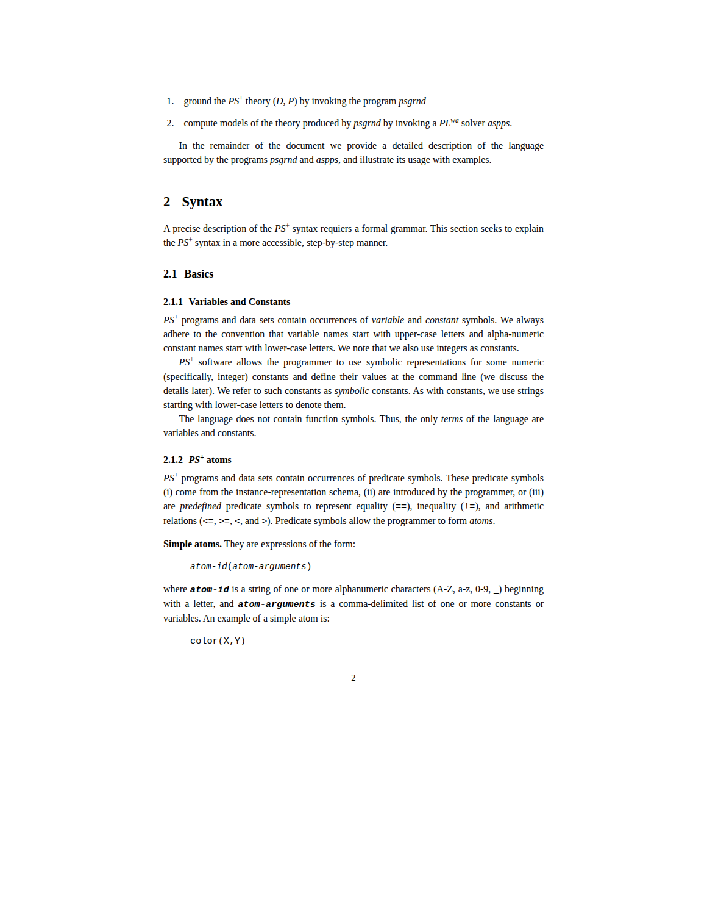1. ground the PS+ theory (D, P) by invoking the program psgrnd
2. compute models of the theory produced by psgrnd by invoking a PLwa solver aspps.
In the remainder of the document we provide a detailed description of the language supported by the programs psgrnd and aspps, and illustrate its usage with examples.
2 Syntax
A precise description of the PS+ syntax requiers a formal grammar. This section seeks to explain the PS+ syntax in a more accessible, step-by-step manner.
2.1 Basics
2.1.1 Variables and Constants
PS+ programs and data sets contain occurrences of variable and constant symbols. We always adhere to the convention that variable names start with upper-case letters and alpha-numeric constant names start with lower-case letters. We note that we also use integers as constants.
PS+ software allows the programmer to use symbolic representations for some numeric (specifically, integer) constants and define their values at the command line (we discuss the details later). We refer to such constants as symbolic constants. As with constants, we use strings starting with lower-case letters to denote them.
The language does not contain function symbols. Thus, the only terms of the language are variables and constants.
2.1.2 PS+ atoms
PS+ programs and data sets contain occurrences of predicate symbols. These predicate symbols (i) come from the instance-representation schema, (ii) are introduced by the programmer, or (iii) are predefined predicate symbols to represent equality (==), inequality (!=), and arithmetic relations (<=, >=, <, and >). Predicate symbols allow the programmer to form atoms.
Simple atoms. They are expressions of the form:
atom-id(atom-arguments)
where atom-id is a string of one or more alphanumeric characters (A-Z, a-z, 0-9, _) beginning with a letter, and atom-arguments is a comma-delimited list of one or more constants or variables. An example of a simple atom is:
color(X,Y)
2